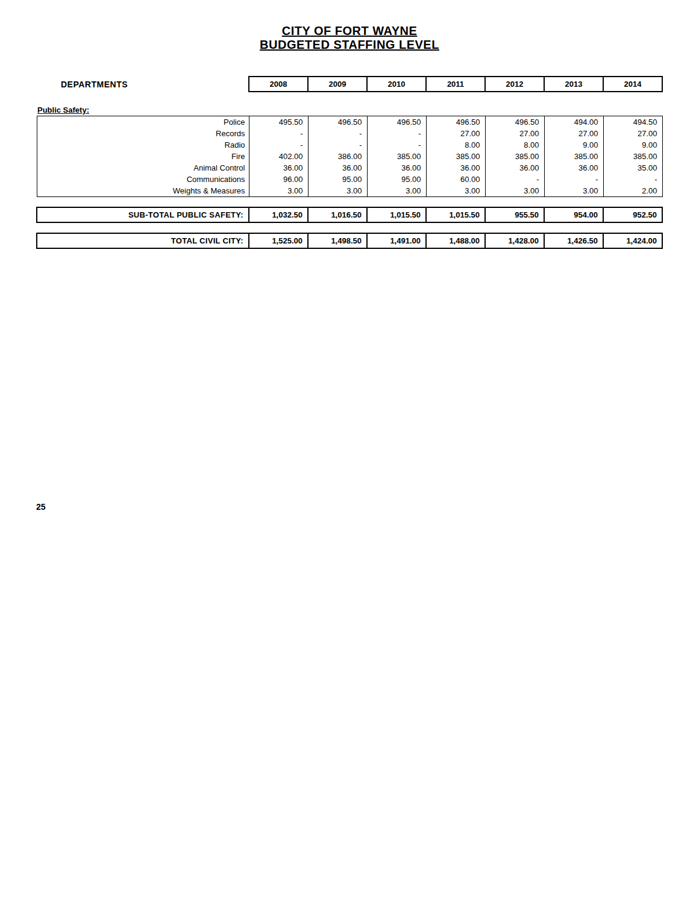CITY OF FORT WAYNE
BUDGETED STAFFING LEVEL
| DEPARTMENTS | 2008 | 2009 | 2010 | 2011 | 2012 | 2013 | 2014 |
| --- | --- | --- | --- | --- | --- | --- | --- |
| Public Safety: |
| Police | 495.50 | 496.50 | 496.50 | 496.50 | 496.50 | 494.00 | 494.50 |
| Records | - | - | - | 27.00 | 27.00 | 27.00 | 27.00 |
| Radio | - | - | - | 8.00 | 8.00 | 9.00 | 9.00 |
| Fire | 402.00 | 386.00 | 385.00 | 385.00 | 385.00 | 385.00 | 385.00 |
| Animal Control | 36.00 | 36.00 | 36.00 | 36.00 | 36.00 | 36.00 | 35.00 |
| Communications | 96.00 | 95.00 | 95.00 | 60.00 | - | - | - |
| Weights & Measures | 3.00 | 3.00 | 3.00 | 3.00 | 3.00 | 3.00 | 2.00 |
| SUB-TOTAL PUBLIC SAFETY: | 1,032.50 | 1,016.50 | 1,015.50 | 1,015.50 | 955.50 | 954.00 | 952.50 |
| TOTAL CIVIL CITY: | 1,525.00 | 1,498.50 | 1,491.00 | 1,488.00 | 1,428.00 | 1,426.50 | 1,424.00 |
25